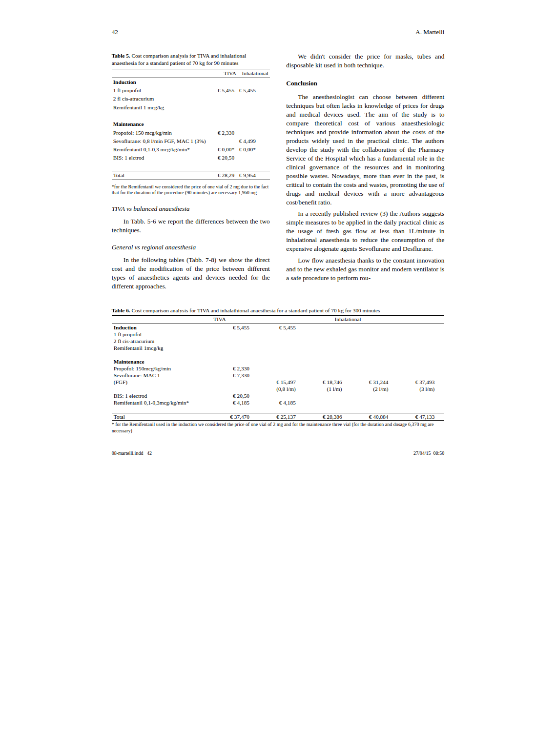42
A. Martelli
Table 5. Cost comparison analysis for TIVA and inhalational anaesthesia for a standard patient of 70 kg for 90 minutes
| | TIVA | Inhalational |
| --- | --- | --- |
| Induction | | |
| 1 fl propofol | € 5,455 | € 5,455 |
| 2 fl cis-atracurium | | |
| Remifentanil 1 mcg/kg | | |
| Maintenance | | |
| Propofol: 150 mcg/kg/min | € 2,330 | |
| Sevoflurane: 0,8 l/min FGF, MAC 1 (3%) | | € 4,499 |
| Remifentanil 0,1-0,3 mcg/kg/min* | € 0,00* | € 0,00* |
| BIS: 1 elctrod | € 20,50 | |
| Total | € 28,29 | € 9,954 |
*for the Remifentanil we considered the price of one vial of 2 mg due to the fact that for the duration of the procedure (90 minutes) are necessary 1,960 mg
TIVA vs balanced anaesthesia
In Tabb. 5-6 we report the differences between the two techniques.
General vs regional anaesthesia
In the following tables (Tabb. 7-8) we show the direct cost and the modification of the price between different types of anaesthetics agents and devices needed for the different approaches.
We didn't consider the price for masks, tubes and disposable kit used in both technique.
Conclusion
The anesthesiologist can choose between different techniques but often lacks in knowledge of prices for drugs and medical devices used. The aim of the study is to compare theoretical cost of various anaesthesiologic techniques and provide information about the costs of the products widely used in the practical clinic. The authors develop the study with the collaboration of the Pharmacy Service of the Hospital which has a fundamental role in the clinical governance of the resources and in monitoring possible wastes. Nowadays, more than ever in the past, is critical to contain the costs and wastes, promoting the use of drugs and medical devices with a more advantageous cost/benefit ratio.
In a recently published review (3) the Authors suggests simple measures to be applied in the daily practical clinic as the usage of fresh gas flow at less than 1L/minute in inhalational anaesthesia to reduce the consumption of the expensive alogenate agents Sevoflurane and Desflurane.
Low flow anaesthesia thanks to the constant innovation and to the new exhaled gas monitor and modern ventilator is a safe procedure to perform rou-
Table 6. Cost comparison analysis for TIVA and inhalathional anaesthesia for a standard patient of 70 kg for 300 minutes
| | TIVA | Inhalational |
| --- | --- | --- |
| Induction | € 5,455 | € 5,455 | | | | |
| 1 fl propofol | | | | | | |
| 2 fl cis-atracurium | | | | | | |
| Remifentanil 1mcg/kg | | | | | | |
| Maintenance | | | | | | |
| Propofol: 150mcg/kg/min | € 2,330 | | | | | |
| Sevoflurane: MAC 1 | € 7,330 | | | | | |
| (FGF) | | € 15,497 | € 18,746 | € 31,244 | € 37,493 | |
| | | (0,8 l/m) | (1 l/m) | (2 l/m) | (3 l/m) | |
| BIS: 1 electrod | € 20,50 | | | | | |
| Remifentanil 0,1-0,3mcg/kg/min* | € 4,185 | € 4,185 | | | | |
| Total | € 37,470 | € 25,137 | € 28,386 | € 40,884 | € 47,133 | |
* for the Remifentanil used in the induction we considered the price of one vial of 2 mg and for the maintenance three vial (for the duration and dosage 6,370 mg are necessary)
08-martelli.indd 42
27/04/15 08:50